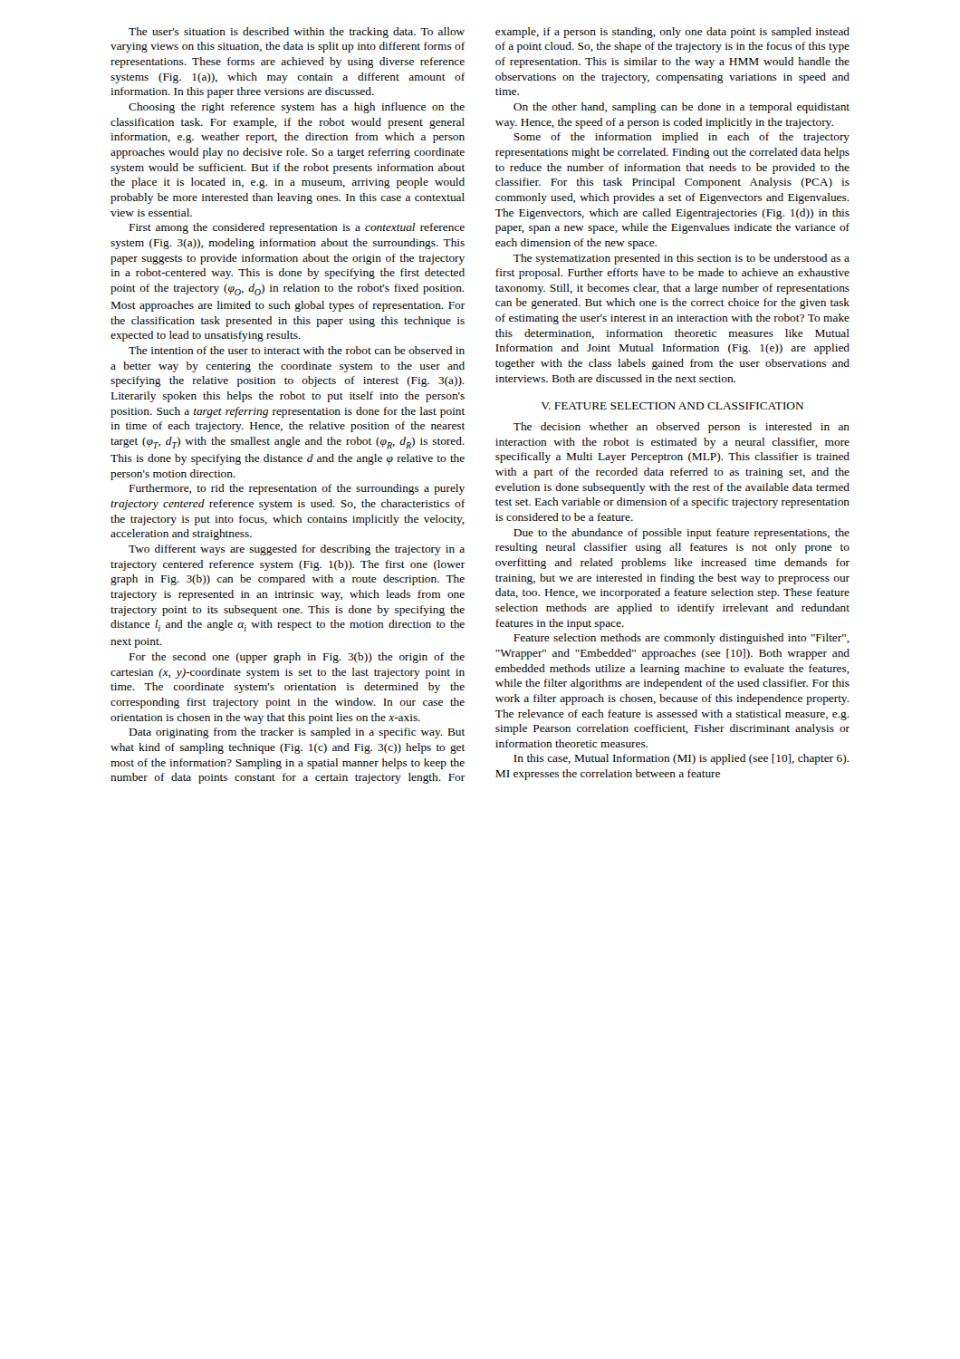The user's situation is described within the tracking data. To allow varying views on this situation, the data is split up into different forms of representations. These forms are achieved by using diverse reference systems (Fig. 1(a)), which may contain a different amount of information. In this paper three versions are discussed.
Choosing the right reference system has a high influence on the classification task. For example, if the robot would present general information, e.g. weather report, the direction from which a person approaches would play no decisive role. So a target referring coordinate system would be sufficient. But if the robot presents information about the place it is located in, e.g. in a museum, arriving people would probably be more interested than leaving ones. In this case a contextual view is essential.
First among the considered representation is a contextual reference system (Fig. 3(a)), modeling information about the surroundings. This paper suggests to provide information about the origin of the trajectory in a robot-centered way. This is done by specifying the first detected point of the trajectory (φO, dO) in relation to the robot's fixed position. Most approaches are limited to such global types of representation. For the classification task presented in this paper using this technique is expected to lead to unsatisfying results.
The intention of the user to interact with the robot can be observed in a better way by centering the coordinate system to the user and specifying the relative position to objects of interest (Fig. 3(a)). Literarily spoken this helps the robot to put itself into the person's position. Such a target referring representation is done for the last point in time of each trajectory. Hence, the relative position of the nearest target (φT, dT) with the smallest angle and the robot (φR, dR) is stored. This is done by specifying the distance d and the angle φ relative to the person's motion direction.
Furthermore, to rid the representation of the surroundings a purely trajectory centered reference system is used. So, the characteristics of the trajectory is put into focus, which contains implicitly the velocity, acceleration and straightness.
Two different ways are suggested for describing the trajectory in a trajectory centered reference system (Fig. 1(b)). The first one (lower graph in Fig. 3(b)) can be compared with a route description. The trajectory is represented in an intrinsic way, which leads from one trajectory point to its subsequent one. This is done by specifying the distance li and the angle αi with respect to the motion direction to the next point.
For the second one (upper graph in Fig. 3(b)) the origin of the cartesian (x, y)-coordinate system is set to the last trajectory point in time. The coordinate system's orientation is determined by the corresponding first trajectory point in the window. In our case the orientation is chosen in the way that this point lies on the x-axis.
Data originating from the tracker is sampled in a specific way. But what kind of sampling technique (Fig. 1(c) and Fig. 3(c)) helps to get most of the information? Sampling in a spatial manner helps to keep the number of data points constant for a certain trajectory length. For example, if a person is standing, only one data point is sampled instead of a point cloud. So, the shape of the trajectory is in the focus of this type of representation. This is similar to the way a HMM would handle the observations on the trajectory, compensating variations in speed and time.
On the other hand, sampling can be done in a temporal equidistant way. Hence, the speed of a person is coded implicitly in the trajectory.
Some of the information implied in each of the trajectory representations might be correlated. Finding out the correlated data helps to reduce the number of information that needs to be provided to the classifier. For this task Principal Component Analysis (PCA) is commonly used, which provides a set of Eigenvectors and Eigenvalues. The Eigenvectors, which are called Eigentrajectories (Fig. 1(d)) in this paper, span a new space, while the Eigenvalues indicate the variance of each dimension of the new space.
The systematization presented in this section is to be understood as a first proposal. Further efforts have to be made to achieve an exhaustive taxonomy. Still, it becomes clear, that a large number of representations can be generated. But which one is the correct choice for the given task of estimating the user's interest in an interaction with the robot? To make this determination, information theoretic measures like Mutual Information and Joint Mutual Information (Fig. 1(e)) are applied together with the class labels gained from the user observations and interviews. Both are discussed in the next section.
V. Feature Selection and Classification
The decision whether an observed person is interested in an interaction with the robot is estimated by a neural classifier, more specifically a Multi Layer Perceptron (MLP). This classifier is trained with a part of the recorded data referred to as training set, and the evelution is done subsequently with the rest of the available data termed test set. Each variable or dimension of a specific trajectory representation is considered to be a feature.
Due to the abundance of possible input feature representations, the resulting neural classifier using all features is not only prone to overfitting and related problems like increased time demands for training, but we are interested in finding the best way to preprocess our data, too. Hence, we incorporated a feature selection step. These feature selection methods are applied to identify irrelevant and redundant features in the input space.
Feature selection methods are commonly distinguished into "Filter", "Wrapper" and "Embedded" approaches (see [10]). Both wrapper and embedded methods utilize a learning machine to evaluate the features, while the filter algorithms are independent of the used classifier. For this work a filter approach is chosen, because of this independence property. The relevance of each feature is assessed with a statistical measure, e.g. simple Pearson correlation coefficient, Fisher discriminant analysis or information theoretic measures.
In this case, Mutual Information (MI) is applied (see [10], chapter 6). MI expresses the correlation between a feature